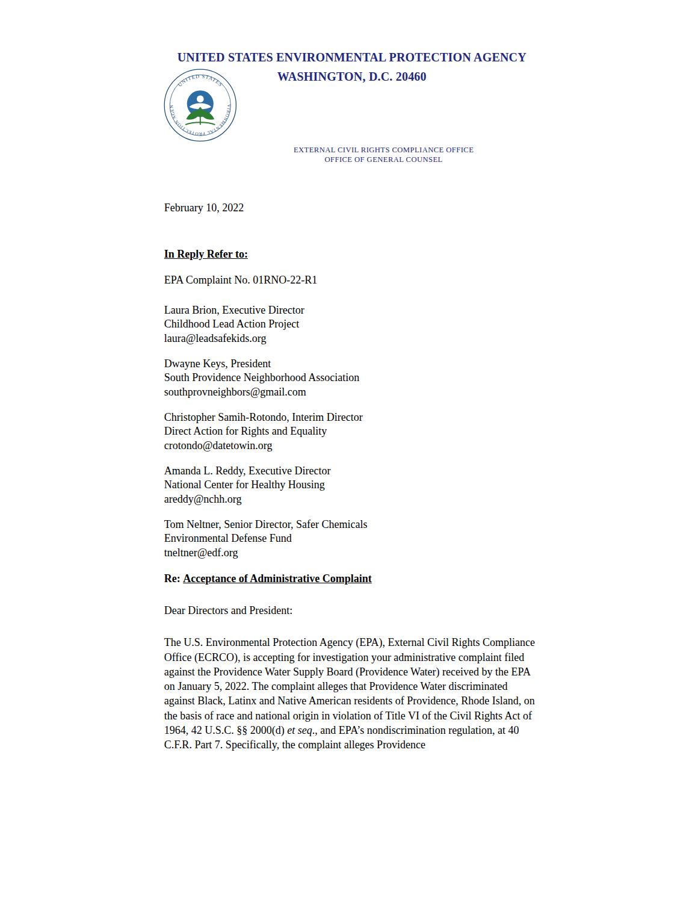UNITED STATES ENVIRONMENTAL PROTECTION AGENCY
WASHINGTON, D.C. 20460
EPA Seal UNITED STATES ENVIRONMENTAL PROTECTION AGENCY
EXTERNAL CIVIL RIGHTS COMPLIANCE OFFICE
OFFICE OF GENERAL COUNSEL
February 10, 2022
In Reply Refer to:
EPA Complaint No. 01RNO-22-R1
Laura Brion, Executive Director
Childhood Lead Action Project
laura@leadsafekids.org
Dwayne Keys, President
South Providence Neighborhood Association
southprovneighbors@gmail.com
Christopher Samih-Rotondo, Interim Director
Direct Action for Rights and Equality
crotondo@datetowin.org
Amanda L. Reddy, Executive Director
National Center for Healthy Housing
areddy@nchh.org
Tom Neltner, Senior Director, Safer Chemicals
Environmental Defense Fund
tneltner@edf.org
Re: Acceptance of Administrative Complaint
Dear Directors and President:
The U.S. Environmental Protection Agency (EPA), External Civil Rights Compliance Office (ECRCO), is accepting for investigation your administrative complaint filed against the Providence Water Supply Board (Providence Water) received by the EPA on January 5, 2022. The complaint alleges that Providence Water discriminated against Black, Latinx and Native American residents of Providence, Rhode Island, on the basis of race and national origin in violation of Title VI of the Civil Rights Act of 1964, 42 U.S.C. §§ 2000(d) et seq., and EPA’s nondiscrimination regulation, at 40 C.F.R. Part 7. Specifically, the complaint alleges Providence